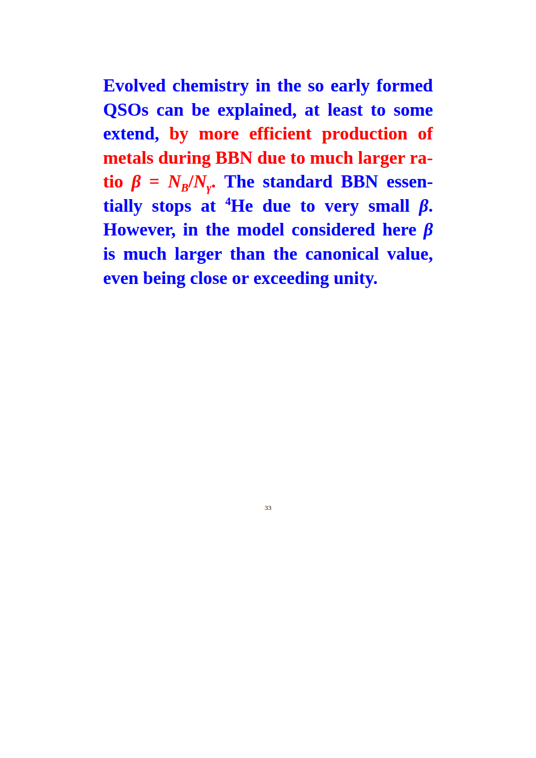Evolved chemistry in the so early formed QSOs can be explained, at least to some extend, by more efficient production of metals during BBN due to much larger ratio β = NB/Nγ. The standard BBN essentially stops at 4He due to very small β. However, in the model considered here β is much larger than the canonical value, even being close or exceeding unity.
33